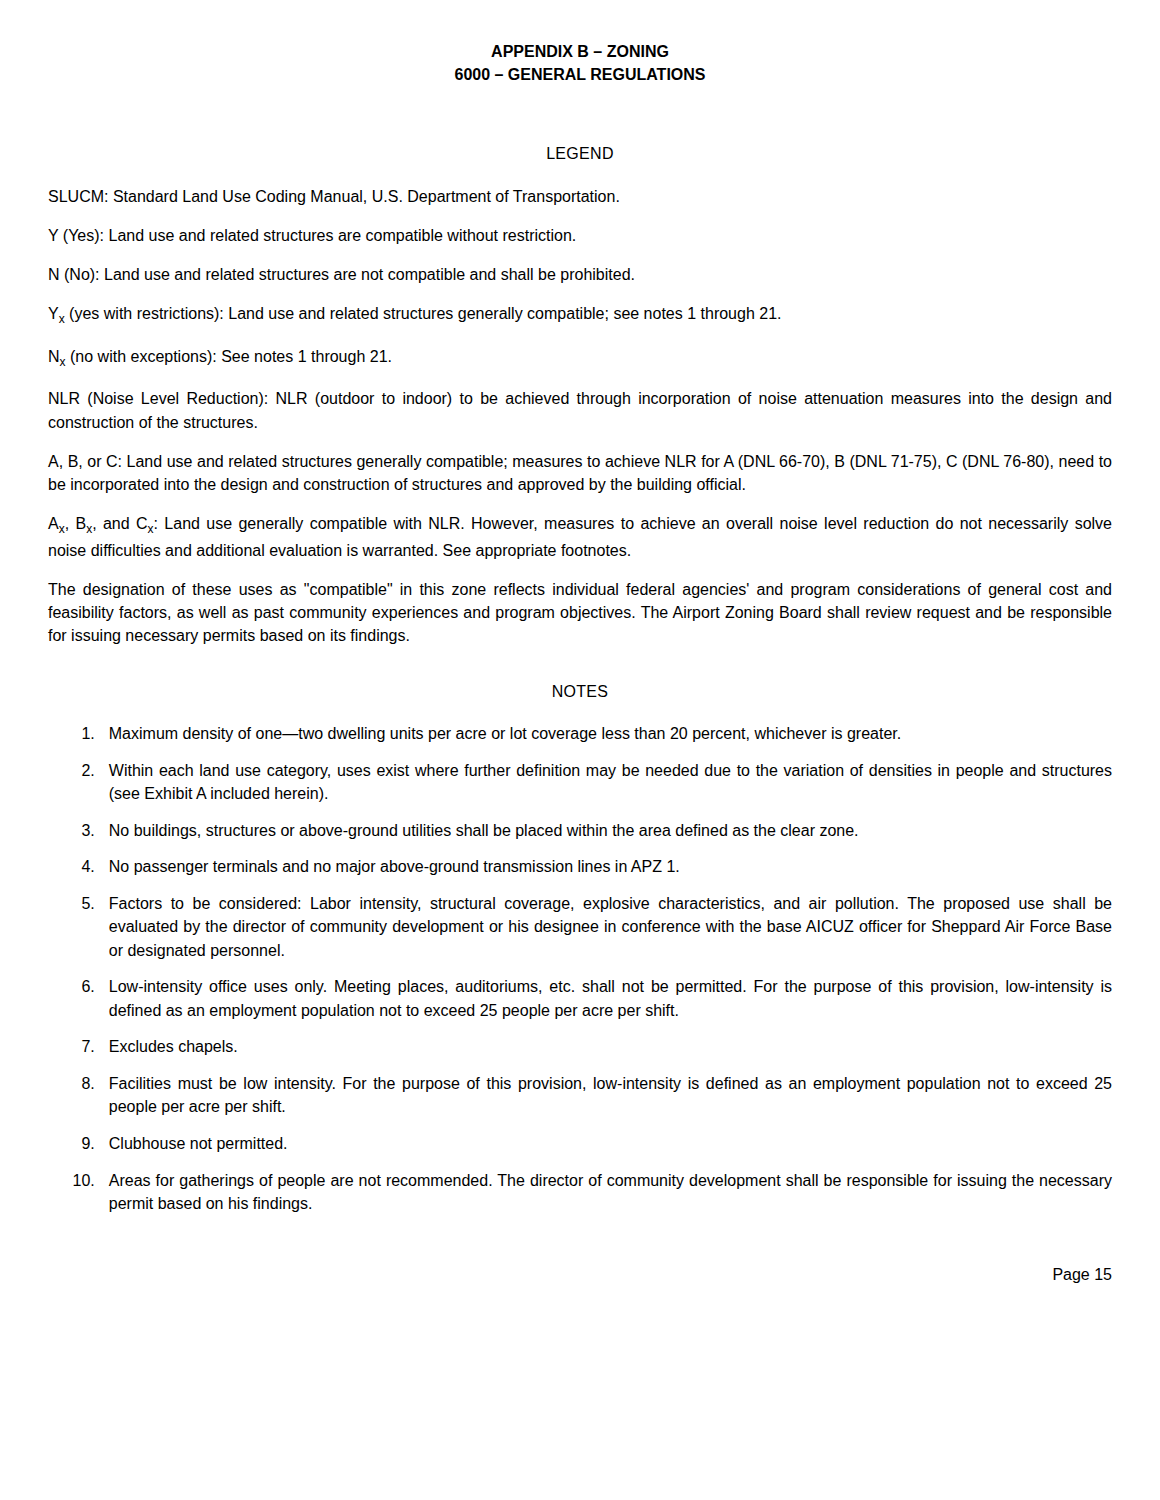APPENDIX B – ZONING 6000 – GENERAL REGULATIONS
LEGEND
SLUCM: Standard Land Use Coding Manual, U.S. Department of Transportation.
Y (Yes): Land use and related structures are compatible without restriction.
N (No): Land use and related structures are not compatible and shall be prohibited.
Yx (yes with restrictions): Land use and related structures generally compatible; see notes 1 through 21.
Nx (no with exceptions): See notes 1 through 21.
NLR (Noise Level Reduction): NLR (outdoor to indoor) to be achieved through incorporation of noise attenuation measures into the design and construction of the structures.
A, B, or C: Land use and related structures generally compatible; measures to achieve NLR for A (DNL 66-70), B (DNL 71-75), C (DNL 76-80), need to be incorporated into the design and construction of structures and approved by the building official.
Ax, Bx, and Cx: Land use generally compatible with NLR. However, measures to achieve an overall noise level reduction do not necessarily solve noise difficulties and additional evaluation is warranted. See appropriate footnotes.
The designation of these uses as "compatible" in this zone reflects individual federal agencies' and program considerations of general cost and feasibility factors, as well as past community experiences and program objectives. The Airport Zoning Board shall review request and be responsible for issuing necessary permits based on its findings.
NOTES
Maximum density of one—two dwelling units per acre or lot coverage less than 20 percent, whichever is greater.
Within each land use category, uses exist where further definition may be needed due to the variation of densities in people and structures (see Exhibit A included herein).
No buildings, structures or above-ground utilities shall be placed within the area defined as the clear zone.
No passenger terminals and no major above-ground transmission lines in APZ 1.
Factors to be considered: Labor intensity, structural coverage, explosive characteristics, and air pollution. The proposed use shall be evaluated by the director of community development or his designee in conference with the base AICUZ officer for Sheppard Air Force Base or designated personnel.
Low-intensity office uses only. Meeting places, auditoriums, etc. shall not be permitted. For the purpose of this provision, low-intensity is defined as an employment population not to exceed 25 people per acre per shift.
Excludes chapels.
Facilities must be low intensity. For the purpose of this provision, low-intensity is defined as an employment population not to exceed 25 people per acre per shift.
Clubhouse not permitted.
Areas for gatherings of people are not recommended. The director of community development shall be responsible for issuing the necessary permit based on his findings.
Page 15